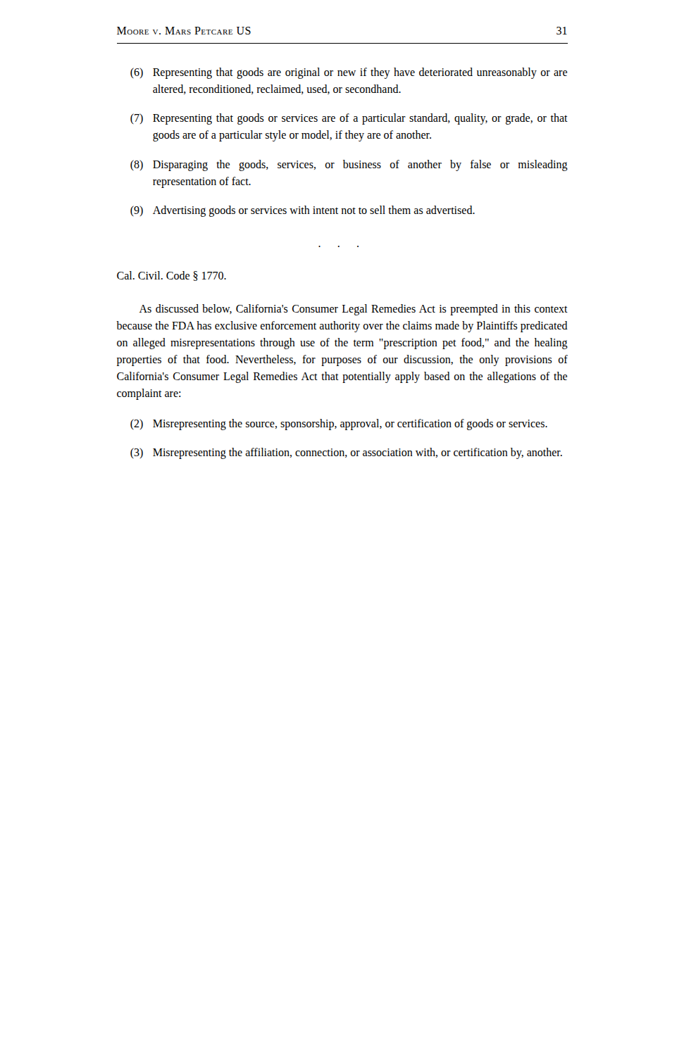Moore v. Mars Petcare US 31
(6) Representing that goods are original or new if they have deteriorated unreasonably or are altered, reconditioned, reclaimed, used, or secondhand.
(7) Representing that goods or services are of a particular standard, quality, or grade, or that goods are of a particular style or model, if they are of another.
(8) Disparaging the goods, services, or business of another by false or misleading representation of fact.
(9) Advertising goods or services with intent not to sell them as advertised.
. . .
Cal. Civil. Code § 1770.
As discussed below, California's Consumer Legal Remedies Act is preempted in this context because the FDA has exclusive enforcement authority over the claims made by Plaintiffs predicated on alleged misrepresentations through use of the term "prescription pet food," and the healing properties of that food. Nevertheless, for purposes of our discussion, the only provisions of California's Consumer Legal Remedies Act that potentially apply based on the allegations of the complaint are:
(2) Misrepresenting the source, sponsorship, approval, or certification of goods or services.
(3) Misrepresenting the affiliation, connection, or association with, or certification by, another.